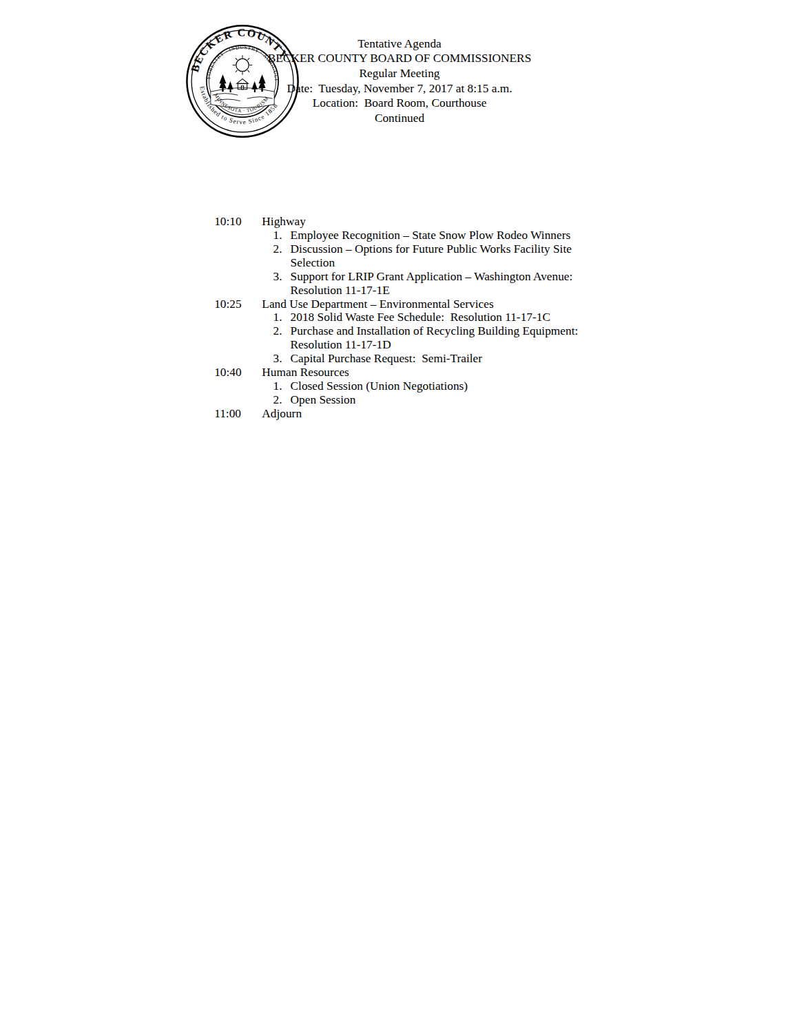BECKER COUNTY Established to Serve Since 1858 FORESTRY · INDUSTRY · AGRICULTURE MINNESOTA · TOURISM
Tentative Agenda
BECKER COUNTY BOARD OF COMMISSIONERS
Regular Meeting
Date: Tuesday, November 7, 2017 at 8:15 a.m.
Location: Board Room, Courthouse
Continued
| 10:10 | Highway Employee Recognition – State Snow Plow Rodeo Winners Discussion – Options for Future Public Works Facility Site Selection Support for LRIP Grant Application – Washington Avenue: Resolution 11-17-1E |
| 10:25 | Land Use Department – Environmental Services 2018 Solid Waste Fee Schedule: Resolution 11-17-1C Purchase and Installation of Recycling Building Equipment: Resolution 11-17-1D Capital Purchase Request: Semi-Trailer |
| 10:40 | Human Resources Closed Session (Union Negotiations) Open Session |
| 11:00 | Adjourn |